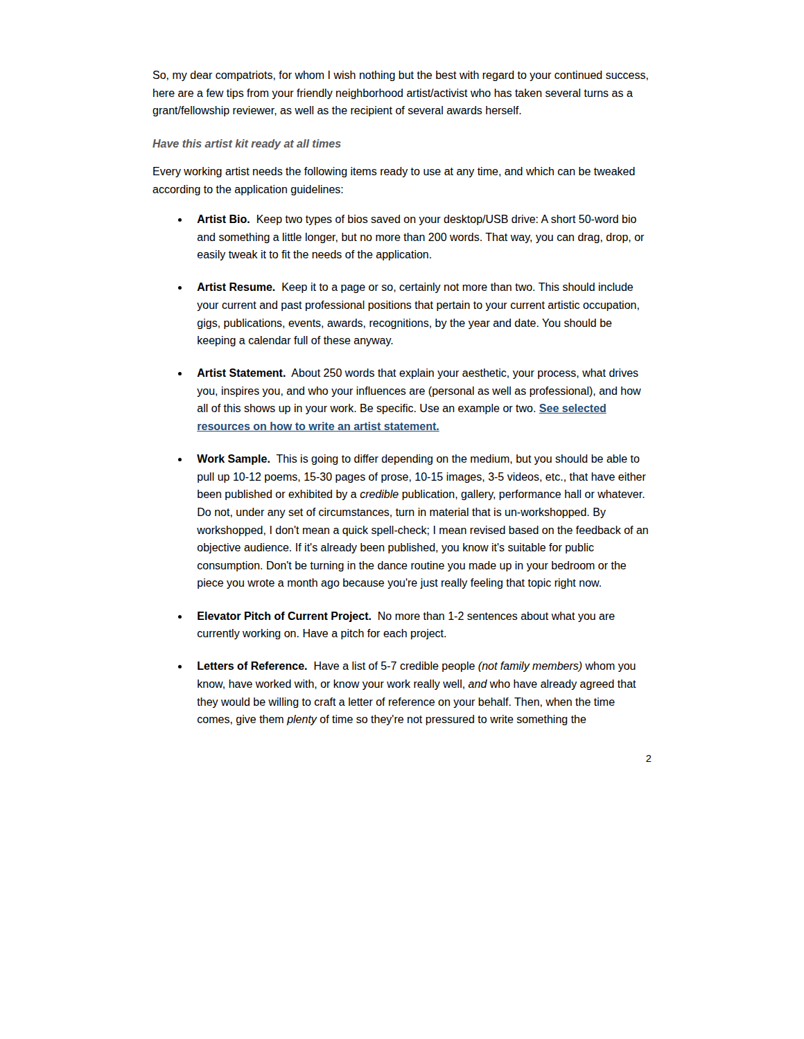So, my dear compatriots, for whom I wish nothing but the best with regard to your continued success, here are a few tips from your friendly neighborhood artist/activist who has taken several turns as a grant/fellowship reviewer, as well as the recipient of several awards herself.
Have this artist kit ready at all times
Every working artist needs the following items ready to use at any time, and which can be tweaked according to the application guidelines:
Artist Bio. Keep two types of bios saved on your desktop/USB drive: A short 50-word bio and something a little longer, but no more than 200 words. That way, you can drag, drop, or easily tweak it to fit the needs of the application.
Artist Resume. Keep it to a page or so, certainly not more than two. This should include your current and past professional positions that pertain to your current artistic occupation, gigs, publications, events, awards, recognitions, by the year and date. You should be keeping a calendar full of these anyway.
Artist Statement. About 250 words that explain your aesthetic, your process, what drives you, inspires you, and who your influences are (personal as well as professional), and how all of this shows up in your work. Be specific. Use an example or two. See selected resources on how to write an artist statement.
Work Sample. This is going to differ depending on the medium, but you should be able to pull up 10-12 poems, 15-30 pages of prose, 10-15 images, 3-5 videos, etc., that have either been published or exhibited by a credible publication, gallery, performance hall or whatever. Do not, under any set of circumstances, turn in material that is un-workshopped. By workshopped, I don't mean a quick spell-check; I mean revised based on the feedback of an objective audience. If it's already been published, you know it's suitable for public consumption. Don't be turning in the dance routine you made up in your bedroom or the piece you wrote a month ago because you're just really feeling that topic right now.
Elevator Pitch of Current Project. No more than 1-2 sentences about what you are currently working on. Have a pitch for each project.
Letters of Reference. Have a list of 5-7 credible people (not family members) whom you know, have worked with, or know your work really well, and who have already agreed that they would be willing to craft a letter of reference on your behalf. Then, when the time comes, give them plenty of time so they're not pressured to write something the
2